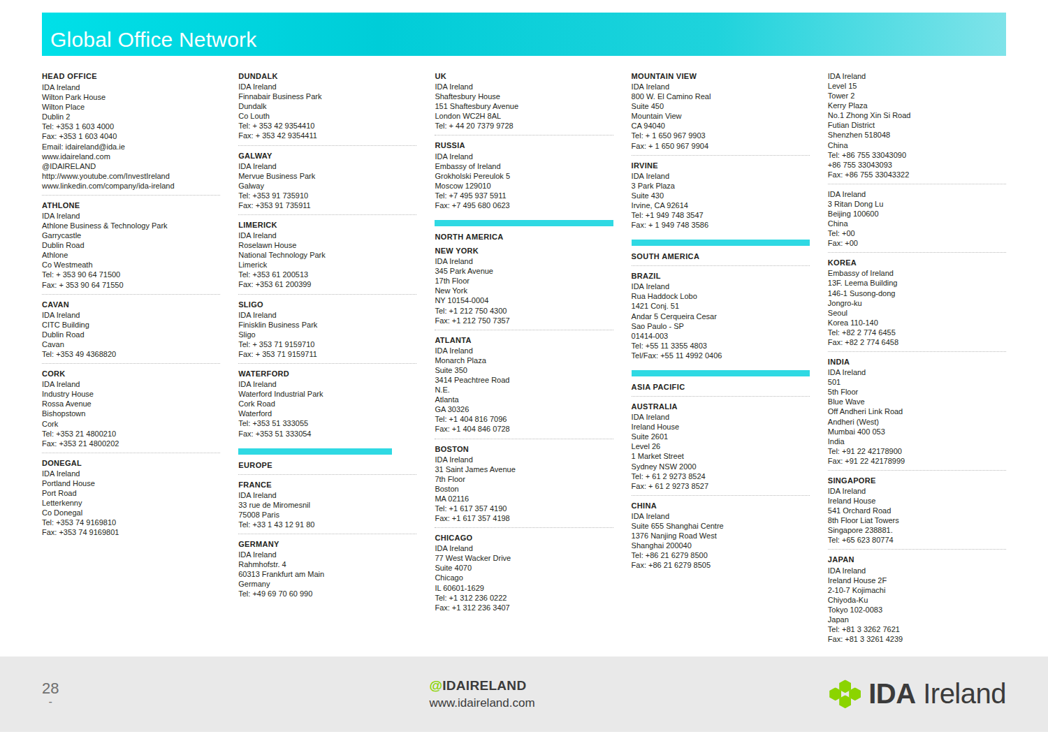Global Office Network
Head Office
IDA Ireland Wilton Park House Wilton Place Dublin 2 Tel: +353 1 603 4000 Fax: +353 1 603 4040 Email: idaireland@ida.ie www.idaireland.com @IDAIRELAND http://www.youtube.com/InvestIreland www.linkedin.com/company/ida-ireland
Athlone
IDA Ireland Athlone Business & Technology Park Garrycastle Dublin Road Athlone Co Westmeath Tel: + 353 90 64 71500 Fax: + 353 90 64 71550
Cavan
IDA Ireland CITC Building Dublin Road Cavan Tel: +353 49 4368820
Cork
IDA Ireland Industry House Rossa Avenue Bishopstown Cork Tel: +353 21 4800210 Fax: +353 21 4800202
Donegal
IDA Ireland Portland House Port Road Letterkenny Co Donegal Tel: +353 74 9169810 Fax: +353 74 9169801
Dundalk
IDA Ireland Finnabair Business Park Dundalk Co Louth Tel: + 353 42 9354410 Fax: + 353 42 9354411
Galway
IDA Ireland Mervue Business Park Galway Tel: +353 91 735910 Fax: +353 91 735911
Limerick
IDA Ireland Roselawn House National Technology Park Limerick Tel: +353 61 200513 Fax: +353 61 200399
Sligo
IDA Ireland Finisklin Business Park Sligo Tel: + 353 71 9159710 Fax: + 353 71 9159711
Waterford
IDA Ireland Waterford Industrial Park Cork Road Waterford Tel: +353 51 333055 Fax: +353 51 333054
Europe
France
IDA Ireland 33 rue de Miromesnil 75008 Paris Tel: +33 1 43 12 91 80
Germany
IDA Ireland Rahmhofstr. 4 60313 Frankfurt am Main Germany Tel: +49 69 70 60 990
UK
IDA Ireland Shaftesbury House 151 Shaftesbury Avenue London WC2H 8AL Tel: + 44 20 7379 9728
Russia
IDA Ireland Embassy of Ireland Grokholski Pereulok 5 Moscow 129010 Tel: +7 495 937 5911 Fax: +7 495 680 0623
North America
New York
IDA Ireland 345 Park Avenue 17th Floor New York NY 10154-0004 Tel: +1 212 750 4300 Fax: +1 212 750 7357
Atlanta
IDA Ireland Monarch Plaza Suite 350 3414 Peachtree Road N.E. Atlanta GA 30326 Tel: +1 404 816 7096 Fax: +1 404 846 0728
Boston
IDA Ireland 31 Saint James Avenue 7th Floor Boston MA 02116 Tel: +1 617 357 4190 Fax: +1 617 357 4198
Chicago
IDA Ireland 77 West Wacker Drive Suite 4070 Chicago IL 60601-1629 Tel: +1 312 236 0222 Fax: +1 312 236 3407
Mountain View
IDA Ireland 800 W. El Camino Real Suite 450 Mountain View CA 94040 Tel: + 1 650 967 9903 Fax: + 1 650 967 9904
Irvine
IDA Ireland 3 Park Plaza Suite 430 Irvine, CA 92614 Tel: +1 949 748 3547 Fax: + 1 949 748 3586
South America
Brazil
IDA Ireland Rua Haddock Lobo 1421 Conj. 51 Andar 5 Cerqueira Cesar Sao Paulo - SP 01414-003 Tel: +55 11 3355 4803 Tel/Fax: +55 11 4992 0406
Asia Pacific
Australia
IDA Ireland Ireland House Suite 2601 Level 26 1 Market Street Sydney NSW 2000 Tel: + 61 2 9273 8524 Fax: + 61 2 9273 8527
China
IDA Ireland Suite 655 Shanghai Centre 1376 Nanjing Road West Shanghai 200040 Tel: +86 21 6279 8500 Fax: +86 21 6279 8505
IDA Ireland Level 15 Tower 2 Kerry Plaza No.1 Zhong Xin Si Road Futian District Shenzhen 518048 China Tel: +86 755 33043090 +86 755 33043093 Fax: +86 755 33043322
IDA Ireland 3 Ritan Dong Lu Beijing 100600 China Tel: +00 Fax: +00
Korea
Embassy of Ireland 13F. Leema Building 146-1 Susong-dong Jongro-ku Seoul Korea 110-140 Tel: +82 2 774 6455 Fax: +82 2 774 6458
India
IDA Ireland 501 5th Floor Blue Wave Off Andheri Link Road Andheri (West) Mumbai 400 053 India Tel: +91 22 42178900 Fax: +91 22 42178999
Singapore
IDA Ireland Ireland House 541 Orchard Road 8th Floor Liat Towers Singapore 238881. Tel: +65 623 80774
Japan
IDA Ireland Ireland House 2F 2-10-7 Kojimachi Chiyoda-Ku Tokyo 102-0083 Japan Tel: +81 3 3262 7621 Fax: +81 3 3261 4239
28-
@IDAIRELAND
www.idaireland.com
IDA Ireland